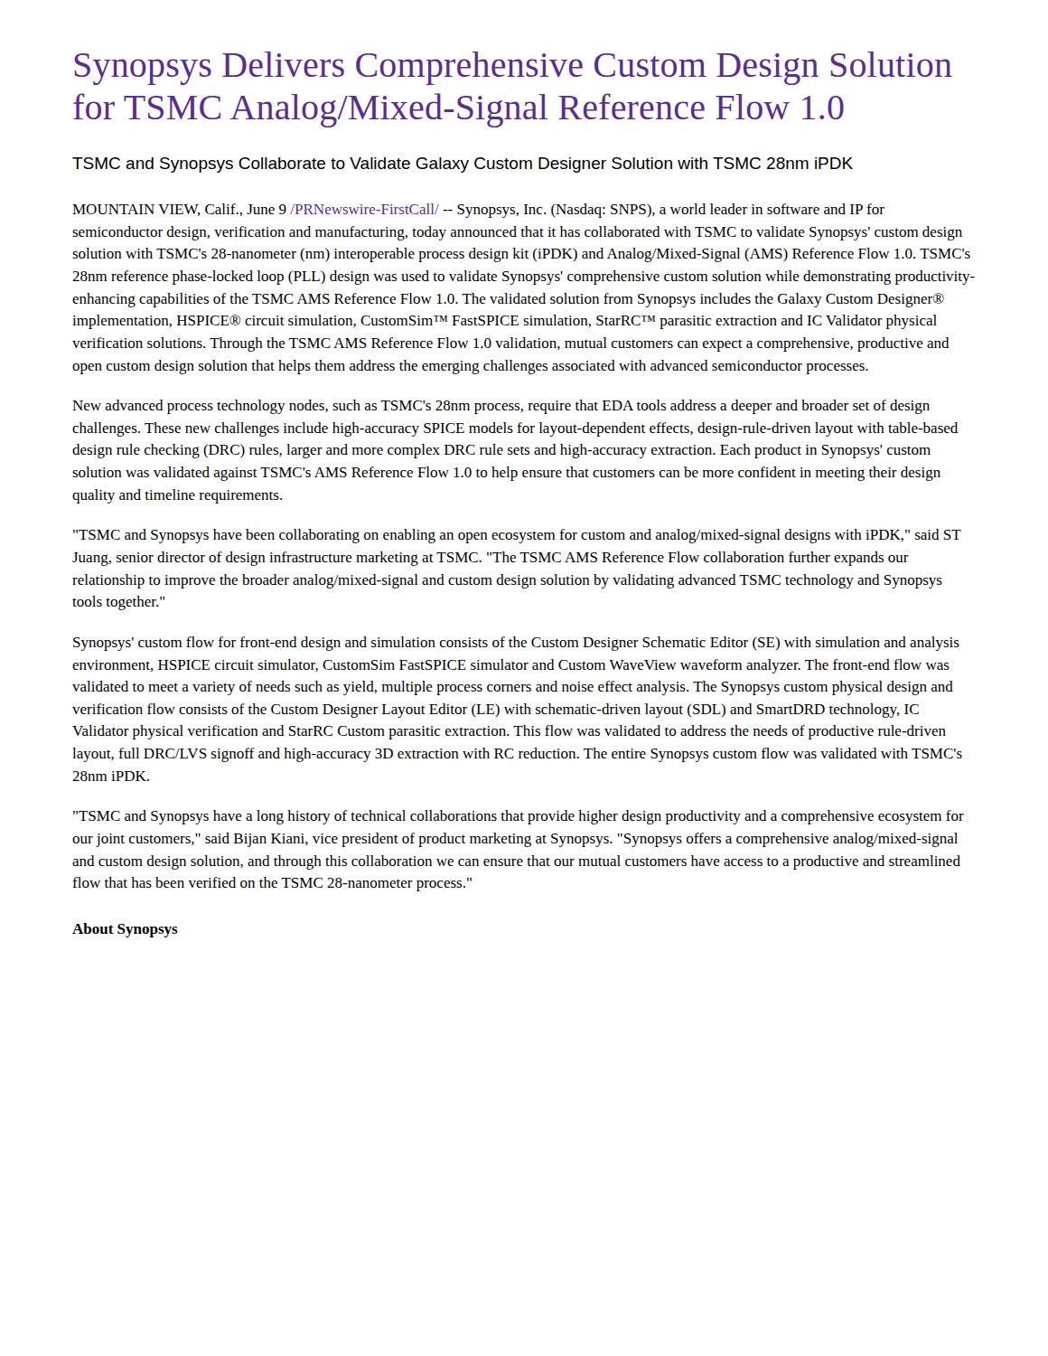Synopsys Delivers Comprehensive Custom Design Solution for TSMC Analog/Mixed-Signal Reference Flow 1.0
TSMC and Synopsys Collaborate to Validate Galaxy Custom Designer Solution with TSMC 28nm iPDK
MOUNTAIN VIEW, Calif., June 9 /PRNewswire-FirstCall/ -- Synopsys, Inc. (Nasdaq: SNPS), a world leader in software and IP for semiconductor design, verification and manufacturing, today announced that it has collaborated with TSMC to validate Synopsys' custom design solution with TSMC's 28-nanometer (nm) interoperable process design kit (iPDK) and Analog/Mixed-Signal (AMS) Reference Flow 1.0. TSMC's 28nm reference phase-locked loop (PLL) design was used to validate Synopsys' comprehensive custom solution while demonstrating productivity-enhancing capabilities of the TSMC AMS Reference Flow 1.0. The validated solution from Synopsys includes the Galaxy Custom Designer® implementation, HSPICE® circuit simulation, CustomSim™ FastSPICE simulation, StarRC™ parasitic extraction and IC Validator physical verification solutions. Through the TSMC AMS Reference Flow 1.0 validation, mutual customers can expect a comprehensive, productive and open custom design solution that helps them address the emerging challenges associated with advanced semiconductor processes.
New advanced process technology nodes, such as TSMC's 28nm process, require that EDA tools address a deeper and broader set of design challenges. These new challenges include high-accuracy SPICE models for layout-dependent effects, design-rule-driven layout with table-based design rule checking (DRC) rules, larger and more complex DRC rule sets and high-accuracy extraction. Each product in Synopsys' custom solution was validated against TSMC's AMS Reference Flow 1.0 to help ensure that customers can be more confident in meeting their design quality and timeline requirements.
"TSMC and Synopsys have been collaborating on enabling an open ecosystem for custom and analog/mixed-signal designs with iPDK," said ST Juang, senior director of design infrastructure marketing at TSMC. "The TSMC AMS Reference Flow collaboration further expands our relationship to improve the broader analog/mixed-signal and custom design solution by validating advanced TSMC technology and Synopsys tools together."
Synopsys' custom flow for front-end design and simulation consists of the Custom Designer Schematic Editor (SE) with simulation and analysis environment, HSPICE circuit simulator, CustomSim FastSPICE simulator and Custom WaveView waveform analyzer. The front-end flow was validated to meet a variety of needs such as yield, multiple process corners and noise effect analysis. The Synopsys custom physical design and verification flow consists of the Custom Designer Layout Editor (LE) with schematic-driven layout (SDL) and SmartDRD technology, IC Validator physical verification and StarRC Custom parasitic extraction. This flow was validated to address the needs of productive rule-driven layout, full DRC/LVS signoff and high-accuracy 3D extraction with RC reduction. The entire Synopsys custom flow was validated with TSMC's 28nm iPDK.
"TSMC and Synopsys have a long history of technical collaborations that provide higher design productivity and a comprehensive ecosystem for our joint customers," said Bijan Kiani, vice president of product marketing at Synopsys. "Synopsys offers a comprehensive analog/mixed-signal and custom design solution, and through this collaboration we can ensure that our mutual customers have access to a productive and streamlined flow that has been verified on the TSMC 28-nanometer process."
About Synopsys